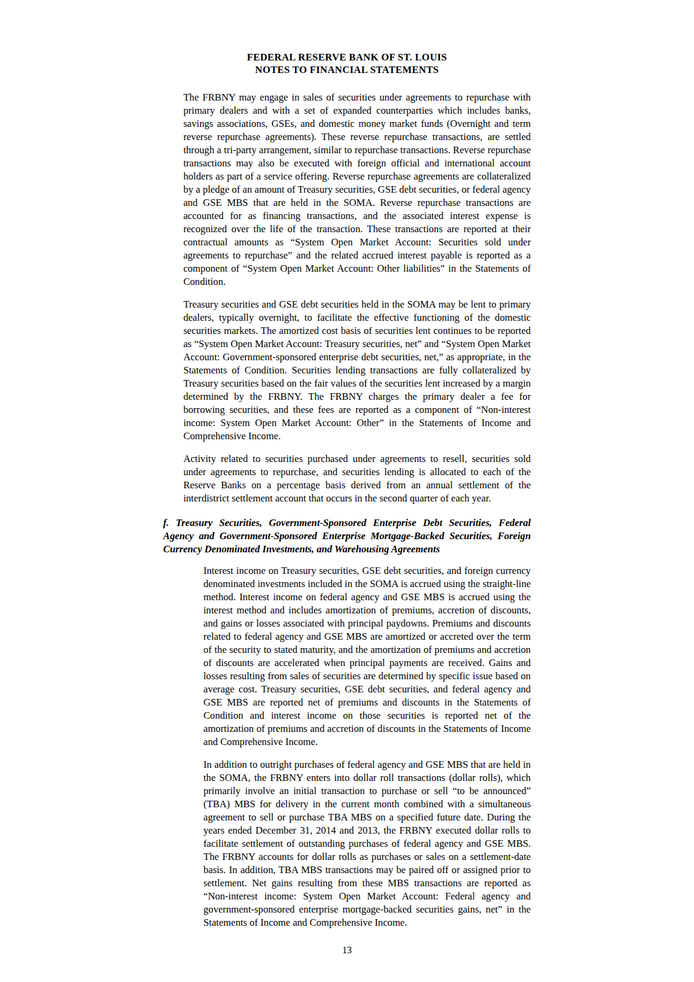FEDERAL RESERVE BANK OF ST. LOUIS NOTES TO FINANCIAL STATEMENTS
The FRBNY may engage in sales of securities under agreements to repurchase with primary dealers and with a set of expanded counterparties which includes banks, savings associations, GSEs, and domestic money market funds (Overnight and term reverse repurchase agreements). These reverse repurchase transactions, are settled through a tri-party arrangement, similar to repurchase transactions. Reverse repurchase transactions may also be executed with foreign official and international account holders as part of a service offering. Reverse repurchase agreements are collateralized by a pledge of an amount of Treasury securities, GSE debt securities, or federal agency and GSE MBS that are held in the SOMA. Reverse repurchase transactions are accounted for as financing transactions, and the associated interest expense is recognized over the life of the transaction. These transactions are reported at their contractual amounts as “System Open Market Account: Securities sold under agreements to repurchase” and the related accrued interest payable is reported as a component of “System Open Market Account: Other liabilities” in the Statements of Condition.
Treasury securities and GSE debt securities held in the SOMA may be lent to primary dealers, typically overnight, to facilitate the effective functioning of the domestic securities markets. The amortized cost basis of securities lent continues to be reported as “System Open Market Account: Treasury securities, net” and “System Open Market Account: Government-sponsored enterprise debt securities, net,” as appropriate, in the Statements of Condition. Securities lending transactions are fully collateralized by Treasury securities based on the fair values of the securities lent increased by a margin determined by the FRBNY. The FRBNY charges the primary dealer a fee for borrowing securities, and these fees are reported as a component of “Non-interest income: System Open Market Account: Other” in the Statements of Income and Comprehensive Income.
Activity related to securities purchased under agreements to resell, securities sold under agreements to repurchase, and securities lending is allocated to each of the Reserve Banks on a percentage basis derived from an annual settlement of the interdistrict settlement account that occurs in the second quarter of each year.
f. Treasury Securities, Government-Sponsored Enterprise Debt Securities, Federal Agency and Government-Sponsored Enterprise Mortgage-Backed Securities, Foreign Currency Denominated Investments, and Warehousing Agreements
Interest income on Treasury securities, GSE debt securities, and foreign currency denominated investments included in the SOMA is accrued using the straight-line method. Interest income on federal agency and GSE MBS is accrued using the interest method and includes amortization of premiums, accretion of discounts, and gains or losses associated with principal paydowns. Premiums and discounts related to federal agency and GSE MBS are amortized or accreted over the term of the security to stated maturity, and the amortization of premiums and accretion of discounts are accelerated when principal payments are received. Gains and losses resulting from sales of securities are determined by specific issue based on average cost. Treasury securities, GSE debt securities, and federal agency and GSE MBS are reported net of premiums and discounts in the Statements of Condition and interest income on those securities is reported net of the amortization of premiums and accretion of discounts in the Statements of Income and Comprehensive Income.
In addition to outright purchases of federal agency and GSE MBS that are held in the SOMA, the FRBNY enters into dollar roll transactions (dollar rolls), which primarily involve an initial transaction to purchase or sell “to be announced” (TBA) MBS for delivery in the current month combined with a simultaneous agreement to sell or purchase TBA MBS on a specified future date. During the years ended December 31, 2014 and 2013, the FRBNY executed dollar rolls to facilitate settlement of outstanding purchases of federal agency and GSE MBS. The FRBNY accounts for dollar rolls as purchases or sales on a settlement-date basis. In addition, TBA MBS transactions may be paired off or assigned prior to settlement. Net gains resulting from these MBS transactions are reported as “Non-interest income: System Open Market Account: Federal agency and government-sponsored enterprise mortgage-backed securities gains, net” in the Statements of Income and Comprehensive Income.
13